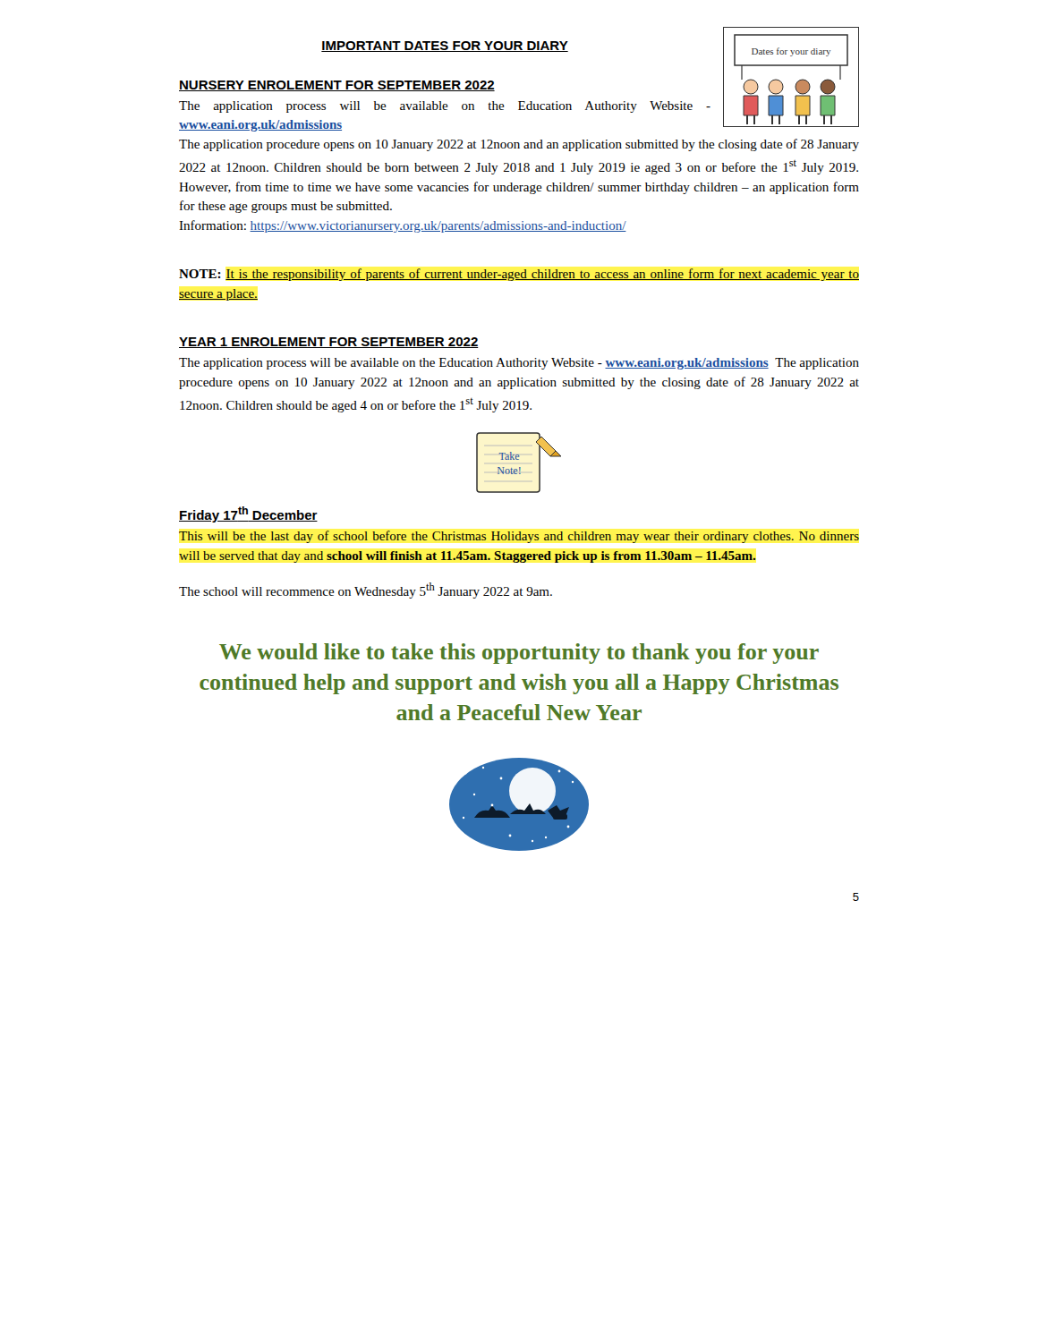Dates for your diary
IMPORTANT DATES FOR YOUR DIARY
NURSERY ENROLEMENT FOR SEPTEMBER 2022
The application process will be available on the Education Authority Website - www.eani.org.uk/admissions
The application procedure opens on 10 January 2022 at 12noon and an application submitted by the closing date of 28 January 2022 at 12noon. Children should be born between 2 July 2018 and 1 July 2019 ie aged 3 on or before the 1st July 2019. However, from time to time we have some vacancies for underage children/ summer birthday children – an application form for these age groups must be submitted.
Information: https://www.victorianursery.org.uk/parents/admissions-and-induction/
NOTE: It is the responsibility of parents of current under-aged children to access an online form for next academic year to secure a place.
YEAR 1 ENROLEMENT FOR SEPTEMBER 2022
The application process will be available on the Education Authority Website - www.eani.org.uk/admissions The application procedure opens on 10 January 2022 at 12noon and an application submitted by the closing date of 28 January 2022 at 12noon. Children should be aged 4 on or before the 1st July 2019.
Take Note!
Friday 17th December
This will be the last day of school before the Christmas Holidays and children may wear their ordinary clothes. No dinners will be served that day and school will finish at 11.45am. Staggered pick up is from 11.30am – 11.45am.
The school will recommence on Wednesday 5th January 2022 at 9am.
We would like to take this opportunity to thank you for your continued help and support and wish you all a Happy Christmas and a Peaceful New Year
5